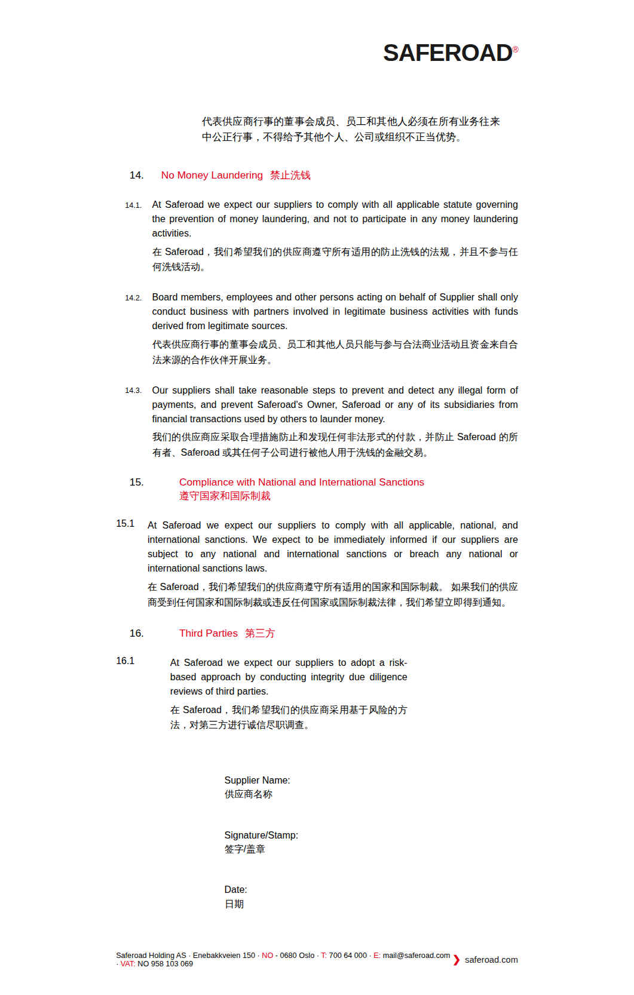SAFE ROAD®
代表供应商行事的董事会成员、员工和其他人必须在所有业务往来中公正行事，不得给予其他个人、公司或组织不正当优势。
14. No Money Laundering 禁止洗钱
14.1.
At Saferoad we expect our suppliers to comply with all applicable statute governing the prevention of money laundering, and not to participate in any money laundering activities. 在 Saferoad，我们希望我们的供应商遵守所有适用的防止洗钱的法规，并且不参与任何洗钱活动。
14.2.
Board members, employees and other persons acting on behalf of Supplier shall only conduct business with partners involved in legitimate business activities with funds derived from legitimate sources. 代表供应商行事的董事会成员、员工和其他人员只能与参与合法商业活动且资金来自合法来源的合作伙伴开展业务。
14.3.
Our suppliers shall take reasonable steps to prevent and detect any illegal form of payments, and prevent Saferoad's Owner, Saferoad or any of its subsidiaries from financial transactions used by others to launder money. 我们的供应商应采取合理措施防止和发现任何非法形式的付款，并防止 Saferoad 的所有者、Saferoad 或其任何子公司进行被他人用于洗钱的金融交易。
15. Compliance with National and International Sanctions
遵守国家和国际制裁
15.1
At Saferoad we expect our suppliers to comply with all applicable, national, and international sanctions. We expect to be immediately informed if our suppliers are subject to any national and international sanctions or breach any national or international sanctions laws. 在 Saferoad，我们希望我们的供应商遵守所有适用的国家和国际制裁。 如果我们的供应商受到任何国家和国际制裁或违反任何国家或国际制裁法律，我们希望立即得到通知。
16. Third Parties 第三方
16.1
At Saferoad we expect our suppliers to adopt a risk-based approach by conducting integrity due diligence reviews of third parties. 在 Saferoad，我们希望我们的供应商采用基于风险的方法，对第三方进行诚信尽职调查。
Supplier Name: 供应商名称
Signature/Stamp: 签字/盖章
Date: 日期
Saferoad Holding AS · Enebakkveien 150 · NO - 0680 Oslo · T: 700 64 000 · E: mail@saferoad.com · VAT: NO 958 103 069
❯saferoad.com